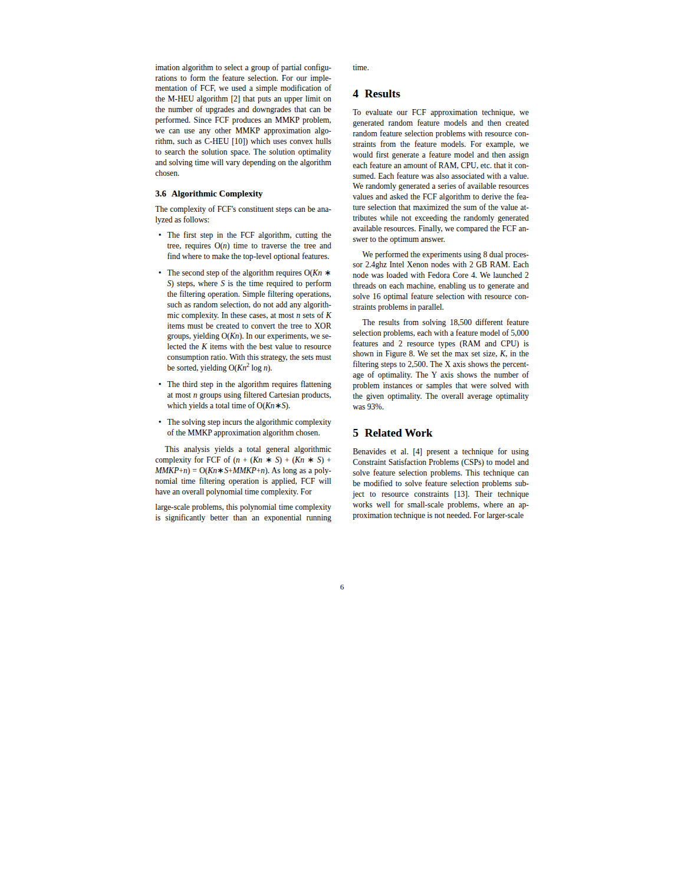imation algorithm to select a group of partial configurations to form the feature selection. For our implementation of FCF, we used a simple modification of the M-HEU algorithm [2] that puts an upper limit on the number of upgrades and downgrades that can be performed. Since FCF produces an MMKP problem, we can use any other MMKP approximation algorithm, such as C-HEU [10]) which uses convex hulls to search the solution space. The solution optimality and solving time will vary depending on the algorithm chosen.
3.6 Algorithmic Complexity
The complexity of FCF's constituent steps can be analyzed as follows:
The first step in the FCF algorithm, cutting the tree, requires O(n) time to traverse the tree and find where to make the top-level optional features.
The second step of the algorithm requires O(Kn ∗ S) steps, where S is the time required to perform the filtering operation. Simple filtering operations, such as random selection, do not add any algorithmic complexity. In these cases, at most n sets of K items must be created to convert the tree to XOR groups, yielding O(Kn). In our experiments, we selected the K items with the best value to resource consumption ratio. With this strategy, the sets must be sorted, yielding O(Kn2 log n).
The third step in the algorithm requires flattening at most n groups using filtered Cartesian products, which yields a total time of O(Kn∗S).
The solving step incurs the algorithmic complexity of the MMKP approximation algorithm chosen.
This analysis yields a total general algorithmic complexity for FCF of (n + (Kn ∗ S) + (Kn ∗ S) + MMKP+n) = O(Kn∗S+MMKP+n). As long as a polynomial time filtering operation is applied, FCF will have an overall polynomial time complexity. For
large-scale problems, this polynomial time complexity is significantly better than an exponential running time.
4 Results
To evaluate our FCF approximation technique, we generated random feature models and then created random feature selection problems with resource constraints from the feature models. For example, we would first generate a feature model and then assign each feature an amount of RAM, CPU, etc. that it consumed. Each feature was also associated with a value. We randomly generated a series of available resources values and asked the FCF algorithm to derive the feature selection that maximized the sum of the value attributes while not exceeding the randomly generated available resources. Finally, we compared the FCF answer to the optimum answer.
We performed the experiments using 8 dual processor 2.4ghz Intel Xenon nodes with 2 GB RAM. Each node was loaded with Fedora Core 4. We launched 2 threads on each machine, enabling us to generate and solve 16 optimal feature selection with resource constraints problems in parallel.
The results from solving 18,500 different feature selection problems, each with a feature model of 5,000 features and 2 resource types (RAM and CPU) is shown in Figure 8. We set the max set size, K, in the filtering steps to 2,500. The X axis shows the percentage of optimality. The Y axis shows the number of problem instances or samples that were solved with the given optimality. The overall average optimality was 93%.
5 Related Work
Benavides et al. [4] present a technique for using Constraint Satisfaction Problems (CSPs) to model and solve feature selection problems. This technique can be modified to solve feature selection problems subject to resource constraints [13]. Their technique works well for small-scale problems, where an approximation technique is not needed. For larger-scale
6